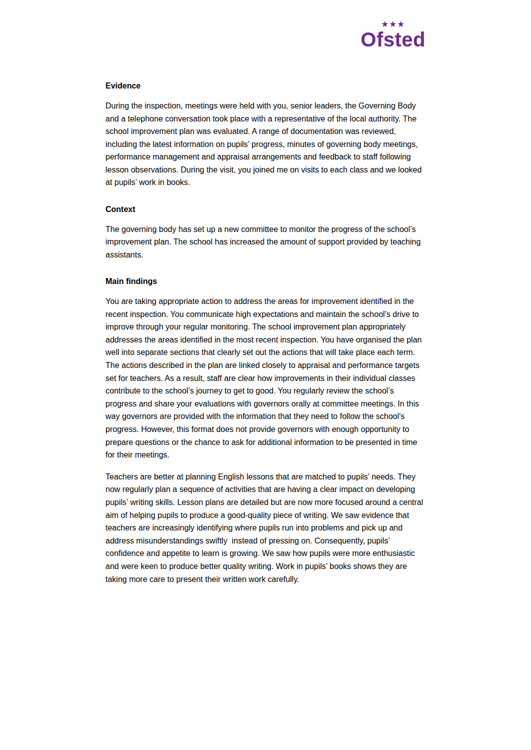★★★ Ofsted
Evidence
During the inspection, meetings were held with you, senior leaders, the Governing Body and a telephone conversation took place with a representative of the local authority. The school improvement plan was evaluated. A range of documentation was reviewed, including the latest information on pupils’ progress, minutes of governing body meetings, performance management and appraisal arrangements and feedback to staff following lesson observations. During the visit, you joined me on visits to each class and we looked at pupils’ work in books.
Context
The governing body has set up a new committee to monitor the progress of the school’s improvement plan. The school has increased the amount of support provided by teaching assistants.
Main findings
You are taking appropriate action to address the areas for improvement identified in the recent inspection. You communicate high expectations and maintain the school’s drive to improve through your regular monitoring. The school improvement plan appropriately addresses the areas identified in the most recent inspection. You have organised the plan well into separate sections that clearly set out the actions that will take place each term. The actions described in the plan are linked closely to appraisal and performance targets set for teachers. As a result, staff are clear how improvements in their individual classes contribute to the school’s journey to get to good. You regularly review the school’s progress and share your evaluations with governors orally at committee meetings. In this way governors are provided with the information that they need to follow the school’s progress. However, this format does not provide governors with enough opportunity to prepare questions or the chance to ask for additional information to be presented in time for their meetings.
Teachers are better at planning English lessons that are matched to pupils’ needs. They now regularly plan a sequence of activities that are having a clear impact on developing pupils’ writing skills. Lesson plans are detailed but are now more focused around a central aim of helping pupils to produce a good-quality piece of writing. We saw evidence that teachers are increasingly identifying where pupils run into problems and pick up and address misunderstandings swiftly instead of pressing on. Consequently, pupils’ confidence and appetite to learn is growing. We saw how pupils were more enthusiastic and were keen to produce better quality writing. Work in pupils’ books shows they are taking more care to present their written work carefully.